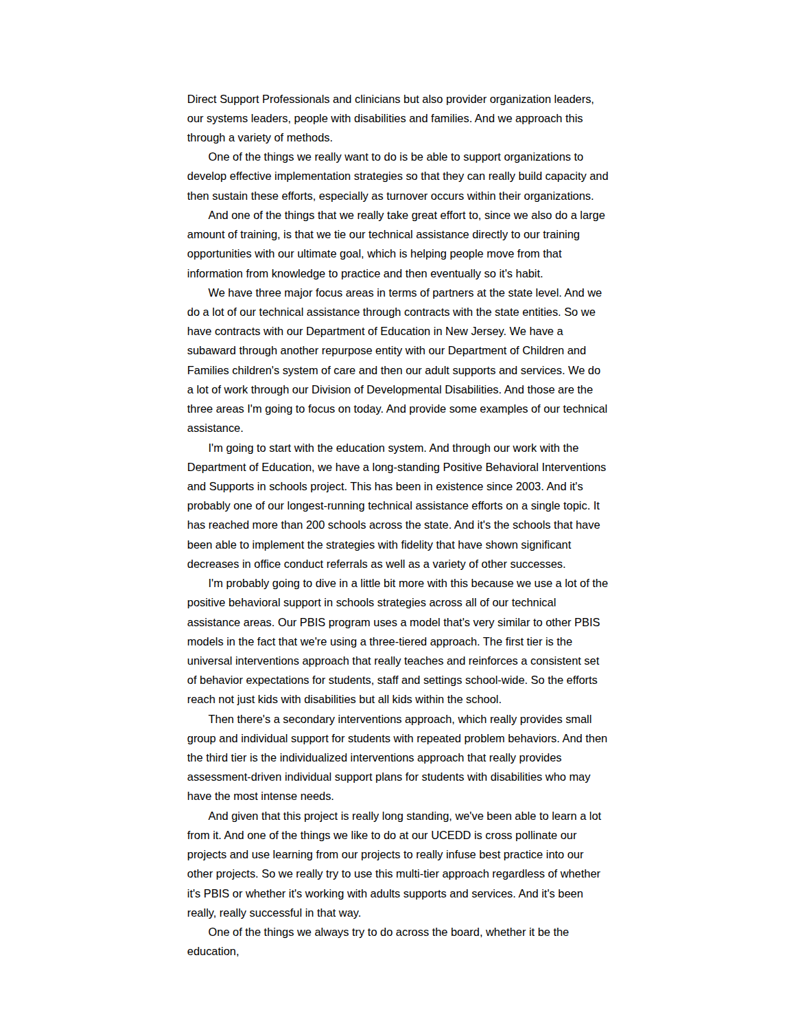Direct Support Professionals and clinicians but also provider organization leaders, our systems leaders, people with disabilities and families. And we approach this through a variety of methods.
One of the things we really want to do is be able to support organizations to develop effective implementation strategies so that they can really build capacity and then sustain these efforts, especially as turnover occurs within their organizations.
And one of the things that we really take great effort to, since we also do a large amount of training, is that we tie our technical assistance directly to our training opportunities with our ultimate goal, which is helping people move from that information from knowledge to practice and then eventually so it's habit.
We have three major focus areas in terms of partners at the state level. And we do a lot of our technical assistance through contracts with the state entities. So we have contracts with our Department of Education in New Jersey. We have a subaward through another repurpose entity with our Department of Children and Families children's system of care and then our adult supports and services. We do a lot of work through our Division of Developmental Disabilities. And those are the three areas I'm going to focus on today. And provide some examples of our technical assistance.
I'm going to start with the education system. And through our work with the Department of Education, we have a long-standing Positive Behavioral Interventions and Supports in schools project. This has been in existence since 2003. And it's probably one of our longest-running technical assistance efforts on a single topic. It has reached more than 200 schools across the state. And it's the schools that have been able to implement the strategies with fidelity that have shown significant decreases in office conduct referrals as well as a variety of other successes.
I'm probably going to dive in a little bit more with this because we use a lot of the positive behavioral support in schools strategies across all of our technical assistance areas. Our PBIS program uses a model that's very similar to other PBIS models in the fact that we're using a three-tiered approach. The first tier is the universal interventions approach that really teaches and reinforces a consistent set of behavior expectations for students, staff and settings school-wide. So the efforts reach not just kids with disabilities but all kids within the school.
Then there's a secondary interventions approach, which really provides small group and individual support for students with repeated problem behaviors. And then the third tier is the individualized interventions approach that really provides assessment-driven individual support plans for students with disabilities who may have the most intense needs.
And given that this project is really long standing, we've been able to learn a lot from it. And one of the things we like to do at our UCEDD is cross pollinate our projects and use learning from our projects to really infuse best practice into our other projects. So we really try to use this multi-tier approach regardless of whether it's PBIS or whether it's working with adults supports and services. And it's been really, really successful in that way.
One of the things we always try to do across the board, whether it be the education,